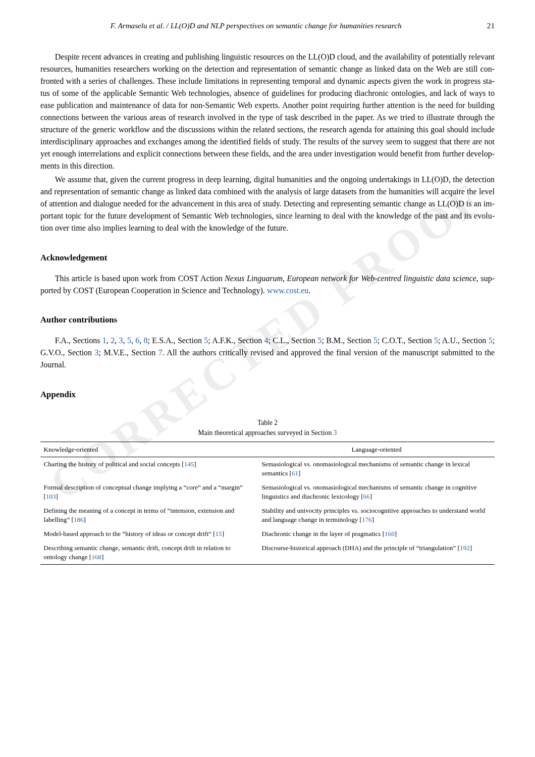CORRECTED PROOF
F. Armaselu et al. / LL(O)D and NLP perspectives on semantic change for humanities research 21
Despite recent advances in creating and publishing linguistic resources on the LL(O)D cloud, and the availability of potentially relevant resources, humanities researchers working on the detection and representation of semantic change as linked data on the Web are still confronted with a series of challenges. These include limitations in representing temporal and dynamic aspects given the work in progress status of some of the applicable Semantic Web technologies, absence of guidelines for producing diachronic ontologies, and lack of ways to ease publication and maintenance of data for non-Semantic Web experts. Another point requiring further attention is the need for building connections between the various areas of research involved in the type of task described in the paper. As we tried to illustrate through the structure of the generic workflow and the discussions within the related sections, the research agenda for attaining this goal should include interdisciplinary approaches and exchanges among the identified fields of study. The results of the survey seem to suggest that there are not yet enough interrelations and explicit connections between these fields, and the area under investigation would benefit from further developments in this direction.
We assume that, given the current progress in deep learning, digital humanities and the ongoing undertakings in LL(O)D, the detection and representation of semantic change as linked data combined with the analysis of large datasets from the humanities will acquire the level of attention and dialogue needed for the advancement in this area of study. Detecting and representing semantic change as LL(O)D is an important topic for the future development of Semantic Web technologies, since learning to deal with the knowledge of the past and its evolution over time also implies learning to deal with the knowledge of the future.
Acknowledgement
This article is based upon work from COST Action Nexus Linguarum, European network for Web-centred linguistic data science, supported by COST (European Cooperation in Science and Technology). www.cost.eu.
Author contributions
F.A., Sections 1, 2, 3, 5, 6, 8; E.S.A., Section 5; A.F.K., Section 4; C.L., Section 5; B.M., Section 5; C.O.T., Section 5; A.U., Section 5; G.V.O., Section 3; M.V.E., Section 7. All the authors critically revised and approved the final version of the manuscript submitted to the Journal.
Appendix
Table 2 Main theoretical approaches surveyed in Section 3
| Knowledge-oriented | Language-oriented |
| --- | --- |
| Charting the history of political and social concepts [ 145 ] | Semasiological vs. onomasiological mechanisms of semantic change in lexical semantics [ 61 ] |
| Formal description of conceptual change implying a “core” and a “margin” [ 103 ] | Semasiological vs. onomasiological mechanisms of semantic change in cognitive linguistics and diachronic lexicology [ 66 ] |
| Defining the meaning of a concept in terms of “intension, extension and labelling” [ 186 ] | Stability and univocity principles vs. sociocognitive approaches to understand world and language change in terminology [ 176 ] |
| Model-based approach to the “history of ideas or concept drift” [ 15 ] | Diachronic change in the layer of pragmatics [ 160 ] |
| Describing semantic change, semantic drift, concept drift in relation to ontology change [ 168 ] | Discourse-historical approach (DHA) and the principle of “triangulation” [ 192 ] |